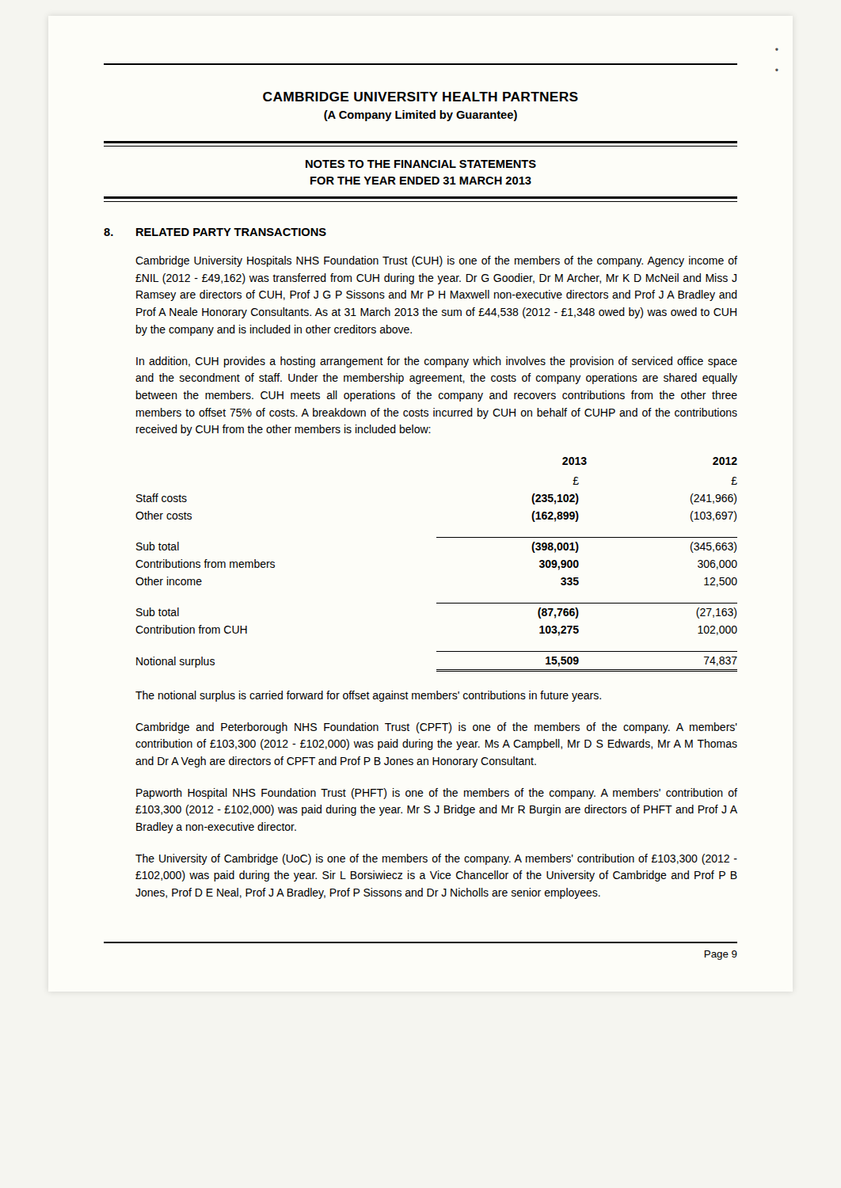•
•
CAMBRIDGE UNIVERSITY HEALTH PARTNERS
(A Company Limited by Guarantee)
NOTES TO THE FINANCIAL STATEMENTS
FOR THE YEAR ENDED 31 MARCH 2013
8. RELATED PARTY TRANSACTIONS
Cambridge University Hospitals NHS Foundation Trust (CUH) is one of the members of the company. Agency income of £NIL (2012 - £49,162) was transferred from CUH during the year. Dr G Goodier, Dr M Archer, Mr K D McNeil and Miss J Ramsey are directors of CUH, Prof J G P Sissons and Mr P H Maxwell non-executive directors and Prof J A Bradley and Prof A Neale Honorary Consultants. As at 31 March 2013 the sum of £44,538 (2012 - £1,348 owed by) was owed to CUH by the company and is included in other creditors above.
In addition, CUH provides a hosting arrangement for the company which involves the provision of serviced office space and the secondment of staff. Under the membership agreement, the costs of company operations are shared equally between the members. CUH meets all operations of the company and recovers contributions from the other three members to offset 75% of costs. A breakdown of the costs incurred by CUH on behalf of CUHP and of the contributions received by CUH from the other members is included below:
| | 2013 | 2012 |
| --- | --- | --- |
| | £ | £ |
| Staff costs | (235,102) | (241,966) |
| Other costs | (162,899) | (103,697) |
| Sub total | (398,001) | (345,663) |
| Contributions from members | 309,900 | 306,000 |
| Other income | 335 | 12,500 |
| Sub total | (87,766) | (27,163) |
| Contribution from CUH | 103,275 | 102,000 |
| Notional surplus | 15,509 | 74,837 |
The notional surplus is carried forward for offset against members' contributions in future years.
Cambridge and Peterborough NHS Foundation Trust (CPFT) is one of the members of the company. A members' contribution of £103,300 (2012 - £102,000) was paid during the year. Ms A Campbell, Mr D S Edwards, Mr A M Thomas and Dr A Vegh are directors of CPFT and Prof P B Jones an Honorary Consultant.
Papworth Hospital NHS Foundation Trust (PHFT) is one of the members of the company. A members' contribution of £103,300 (2012 - £102,000) was paid during the year. Mr S J Bridge and Mr R Burgin are directors of PHFT and Prof J A Bradley a non-executive director.
The University of Cambridge (UoC) is one of the members of the company. A members' contribution of £103,300 (2012 - £102,000) was paid during the year. Sir L Borsiwiecz is a Vice Chancellor of the University of Cambridge and Prof P B Jones, Prof D E Neal, Prof J A Bradley, Prof P Sissons and Dr J Nicholls are senior employees.
Page 9